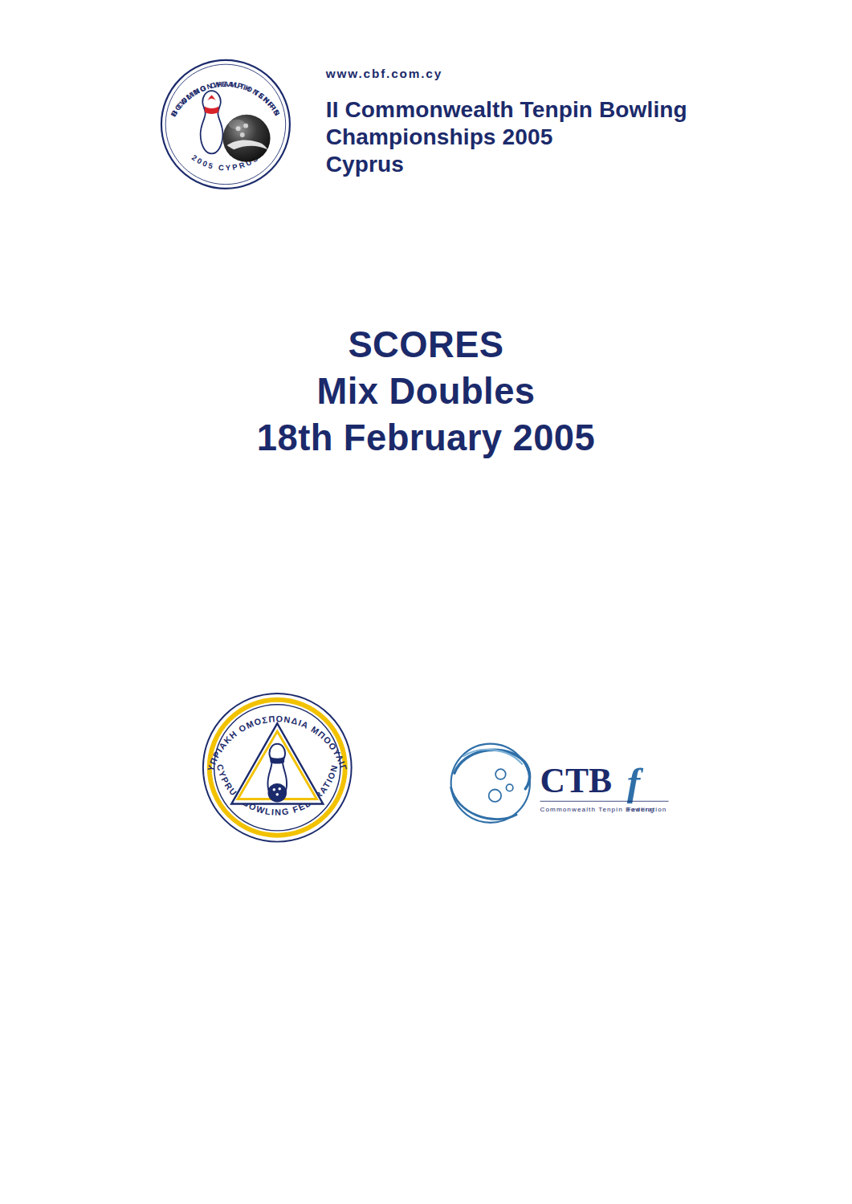II COMMONWEALTH TENPIN BOWLING CHAMPIONSHIPS 2005 CYPRUS
www.cbf.com.cy
II Commonwealth Tenpin Bowling Championships 2005 Cyprus
SCORES Mix Doubles 18th February 2005
ΚΥΠΡΙΑΚΗ ΟΜΟΣΠΟΝΔΙΑ ΜΠΟΟΥΛΙΓΚ CYPRUS BOWLING FEDERATION
CTB f Commonwealth Tenpin Bowling Federation